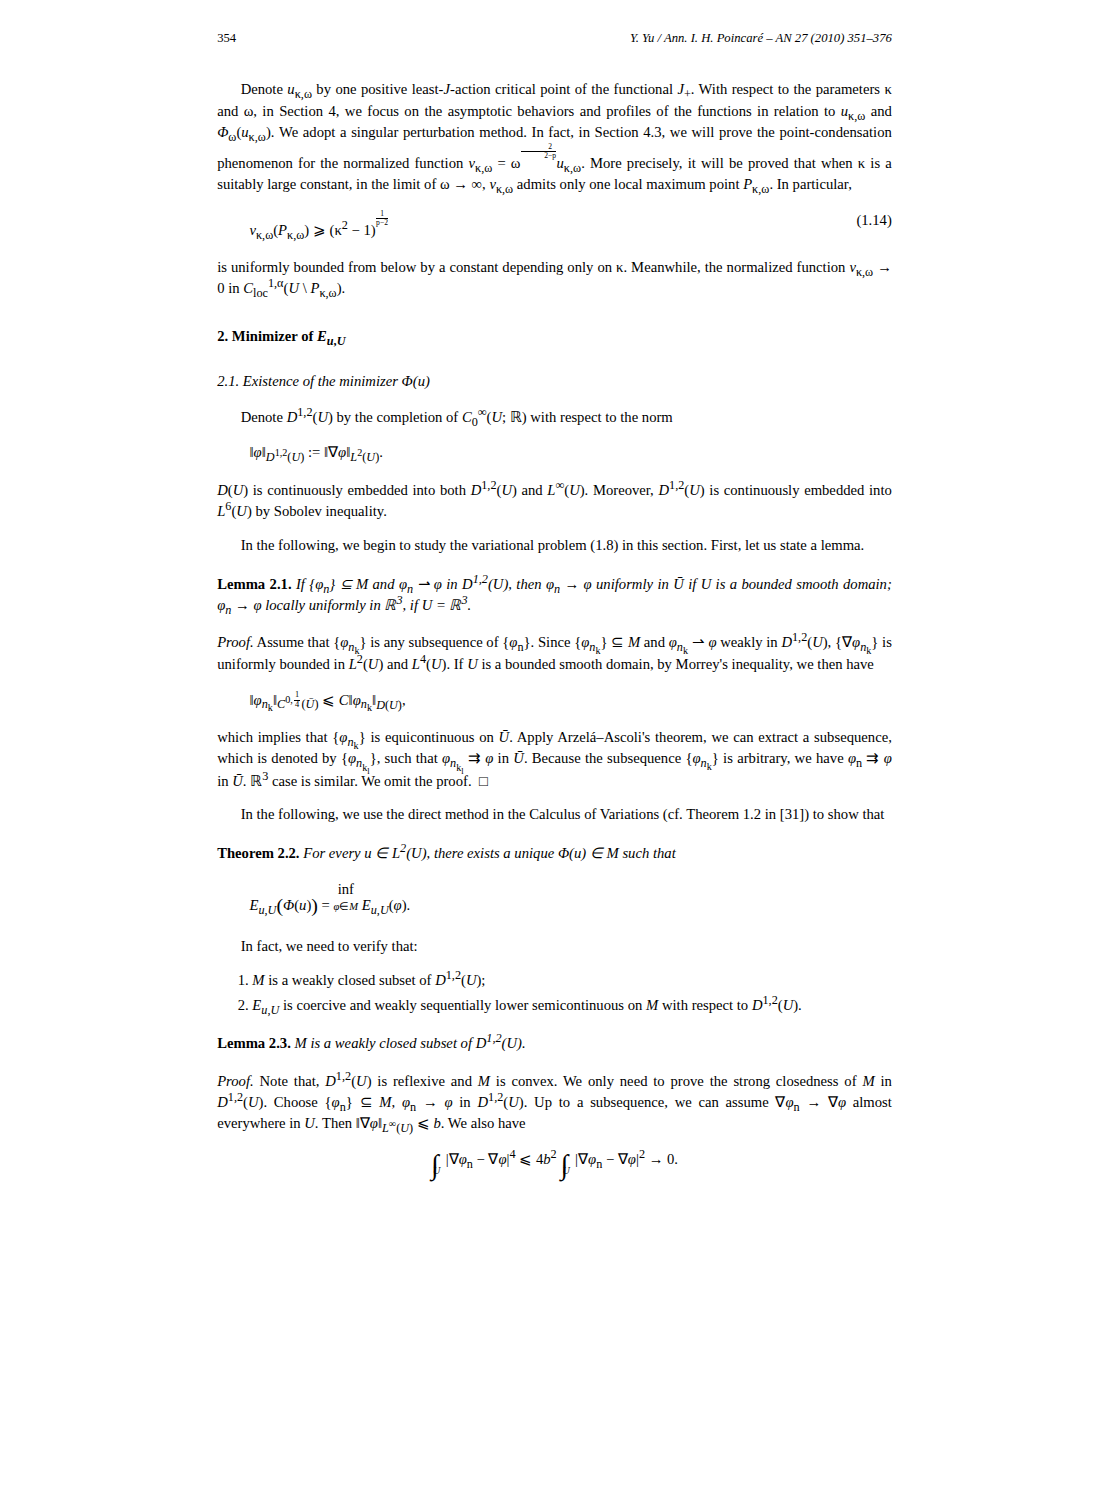354 Y. Yu / Ann. I. H. Poincaré – AN 27 (2010) 351–376
Denote uκ,ω by one positive least-J-action critical point of the functional J+. With respect to the parameters κ and ω, in Section 4, we focus on the asymptotic behaviors and profiles of the functions in relation to uκ,ω and Φω(uκ,ω). We adopt a singular perturbation method. In fact, in Section 4.3, we will prove the point-condensation phenomenon for the normalized function vκ,ω = ω22−puκ,ω. More precisely, it will be proved that when κ is a suitably large constant, in the limit of ω → ∞, vκ,ω admits only one local maximum point Pκ,ω. In particular,
vκ,ω(Pκ,ω) ⩾ (κ2 − 1)1 p−2
(1.14)
is uniformly bounded from below by a constant depending only on κ. Meanwhile, the normalized function vκ,ω → 0 in Cloc1,α(U \ Pκ,ω).
2. Minimizer of Eu,U
2.1. Existence of the minimizer Φ(u)
Denote D1,2(U) by the completion of C0∞(U; ℝ) with respect to the norm
‖φ‖D1,2(U) := ‖∇φ‖L2(U).
D(U) is continuously embedded into both D1,2(U) and L∞(U). Moreover, D1,2(U) is continuously embedded into L6(U) by Sobolev inequality.
In the following, we begin to study the variational problem (1.8) in this section. First, let us state a lemma.
Lemma 2.1. If {φn} ⊆ M and φn ⇀ φ in D1,2(U), then φn → φ uniformly in Ū if U is a bounded smooth domain; φn → φ locally uniformly in ℝ3, if U = ℝ3.
Proof. Assume that {φnk} is any subsequence of {φn}. Since {φnk} ⊆ M and φnk ⇀ φ weakly in D1,2(U), {∇φnk} is uniformly bounded in L2(U) and L4(U). If U is a bounded smooth domain, by Morrey's inequality, we then have
‖φnk‖C0,14(Ū) ⩽ C‖φnk‖D(U),
which implies that {φnk} is equicontinuous on Ū. Apply Arzelá–Ascoli's theorem, we can extract a subsequence, which is denoted by {φnkl}, such that φnkl ⇉ φ in Ū. Because the subsequence {φnk} is arbitrary, we have φn ⇉ φ in Ū. ℝ3 case is similar. We omit the proof. □
In the following, we use the direct method in the Calculus of Variations (cf. Theorem 1.2 in [31]) to show that
Theorem 2.2. For every u ∈ L2(U), there exists a unique Φ(u) ∈ M such that
Eu,U(Φ(u)) = inf φ∈M Eu,U(φ).
In fact, we need to verify that:
M is a weakly closed subset of D1,2(U);
Eu,U is coercive and weakly sequentially lower semicontinuous on M with respect to D1,2(U).
Lemma 2.3. M is a weakly closed subset of D1,2(U).
Proof. Note that, D1,2(U) is reflexive and M is convex. We only need to prove the strong closedness of M in D1,2(U). Choose {φn} ⊆ M, φn → φ in D1,2(U). Up to a subsequence, we can assume ∇φn → ∇φ almost everywhere in U. Then ‖∇φ‖L∞(U) ⩽ b. We also have
∫U |∇φn − ∇φ|4 ⩽ 4b2 ∫U |∇φn − ∇φ|2 → 0.